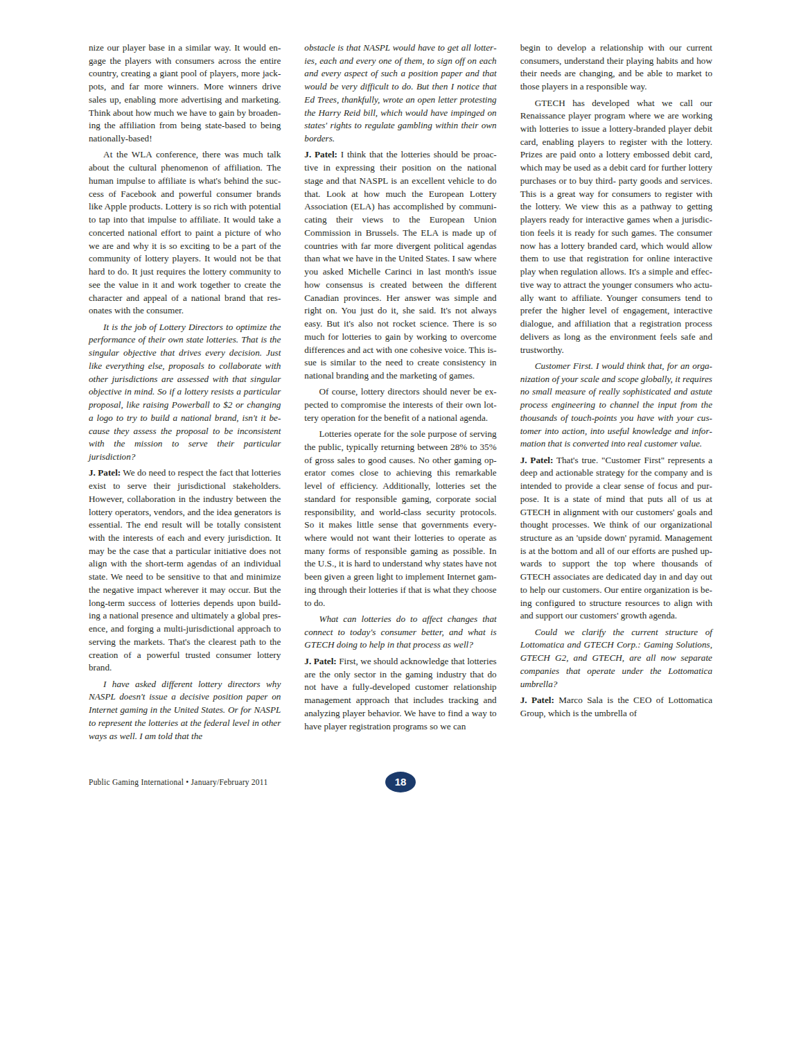nize our player base in a similar way. It would engage the players with consumers across the entire country, creating a giant pool of players, more jackpots, and far more winners. More winners drive sales up, enabling more advertising and marketing. Think about how much we have to gain by broadening the affiliation from being state-based to being nationally-based!
At the WLA conference, there was much talk about the cultural phenomenon of affiliation. The human impulse to affiliate is what's behind the success of Facebook and powerful consumer brands like Apple products. Lottery is so rich with potential to tap into that impulse to affiliate. It would take a concerted national effort to paint a picture of who we are and why it is so exciting to be a part of the community of lottery players. It would not be that hard to do. It just requires the lottery community to see the value in it and work together to create the character and appeal of a national brand that resonates with the consumer.
It is the job of Lottery Directors to optimize the performance of their own state lotteries. That is the singular objective that drives every decision. Just like everything else, proposals to collaborate with other jurisdictions are assessed with that singular objective in mind. So if a lottery resists a particular proposal, like raising Powerball to $2 or changing a logo to try to build a national brand, isn't it because they assess the proposal to be inconsistent with the mission to serve their particular jurisdiction?
J. Patel: We do need to respect the fact that lotteries exist to serve their jurisdictional stakeholders. However, collaboration in the industry between the lottery operators, vendors, and the idea generators is essential. The end result will be totally consistent with the interests of each and every jurisdiction. It may be the case that a particular initiative does not align with the short-term agendas of an individual state. We need to be sensitive to that and minimize the negative impact wherever it may occur. But the long-term success of lotteries depends upon building a national presence and ultimately a global presence, and forging a multi-jurisdictional approach to serving the markets. That's the clearest path to the creation of a powerful trusted consumer lottery brand.
I have asked different lottery directors why NASPL doesn't issue a decisive position paper on Internet gaming in the United States. Or for NASPL to represent the lotteries at the federal level in other ways as well. I am told that the
obstacle is that NASPL would have to get all lotteries, each and every one of them, to sign off on each and every aspect of such a position paper and that would be very difficult to do. But then I notice that Ed Trees, thankfully, wrote an open letter protesting the Harry Reid bill, which would have impinged on states' rights to regulate gambling within their own borders.
J. Patel: I think that the lotteries should be proactive in expressing their position on the national stage and that NASPL is an excellent vehicle to do that. Look at how much the European Lottery Association (ELA) has accomplished by communicating their views to the European Union Commission in Brussels. The ELA is made up of countries with far more divergent political agendas than what we have in the United States. I saw where you asked Michelle Carinci in last month's issue how consensus is created between the different Canadian provinces. Her answer was simple and right on. You just do it, she said. It's not always easy. But it's also not rocket science. There is so much for lotteries to gain by working to overcome differences and act with one cohesive voice. This issue is similar to the need to create consistency in national branding and the marketing of games.
Of course, lottery directors should never be expected to compromise the interests of their own lottery operation for the benefit of a national agenda.
Lotteries operate for the sole purpose of serving the public, typically returning between 28% to 35% of gross sales to good causes. No other gaming operator comes close to achieving this remarkable level of efficiency. Additionally, lotteries set the standard for responsible gaming, corporate social responsibility, and world-class security protocols. So it makes little sense that governments everywhere would not want their lotteries to operate as many forms of responsible gaming as possible. In the U.S., it is hard to understand why states have not been given a green light to implement Internet gaming through their lotteries if that is what they choose to do.
What can lotteries do to affect changes that connect to today's consumer better, and what is GTECH doing to help in that process as well?
J. Patel: First, we should acknowledge that lotteries are the only sector in the gaming industry that do not have a fully-developed customer relationship management approach that includes tracking and analyzing player behavior. We have to find a way to have player registration programs so we can
begin to develop a relationship with our current consumers, understand their playing habits and how their needs are changing, and be able to market to those players in a responsible way.
GTECH has developed what we call our Renaissance player program where we are working with lotteries to issue a lottery-branded player debit card, enabling players to register with the lottery. Prizes are paid onto a lottery embossed debit card, which may be used as a debit card for further lottery purchases or to buy third- party goods and services. This is a great way for consumers to register with the lottery. We view this as a pathway to getting players ready for interactive games when a jurisdiction feels it is ready for such games. The consumer now has a lottery branded card, which would allow them to use that registration for online interactive play when regulation allows. It's a simple and effective way to attract the younger consumers who actually want to affiliate. Younger consumers tend to prefer the higher level of engagement, interactive dialogue, and affiliation that a registration process delivers as long as the environment feels safe and trustworthy.
Customer First. I would think that, for an organization of your scale and scope globally, it requires no small measure of really sophisticated and astute process engineering to channel the input from the thousands of touch-points you have with your customer into action, into useful knowledge and information that is converted into real customer value.
J. Patel: That's true. "Customer First" represents a deep and actionable strategy for the company and is intended to provide a clear sense of focus and purpose. It is a state of mind that puts all of us at GTECH in alignment with our customers' goals and thought processes. We think of our organizational structure as an 'upside down' pyramid. Management is at the bottom and all of our efforts are pushed upwards to support the top where thousands of GTECH associates are dedicated day in and day out to help our customers. Our entire organization is being configured to structure resources to align with and support our customers' growth agenda.
Could we clarify the current structure of Lottomatica and GTECH Corp.: Gaming Solutions, GTECH G2, and GTECH, are all now separate companies that operate under the Lottomatica umbrella?
J. Patel: Marco Sala is the CEO of Lottomatica Group, which is the umbrella of
Public Gaming International • January/February 2011 18